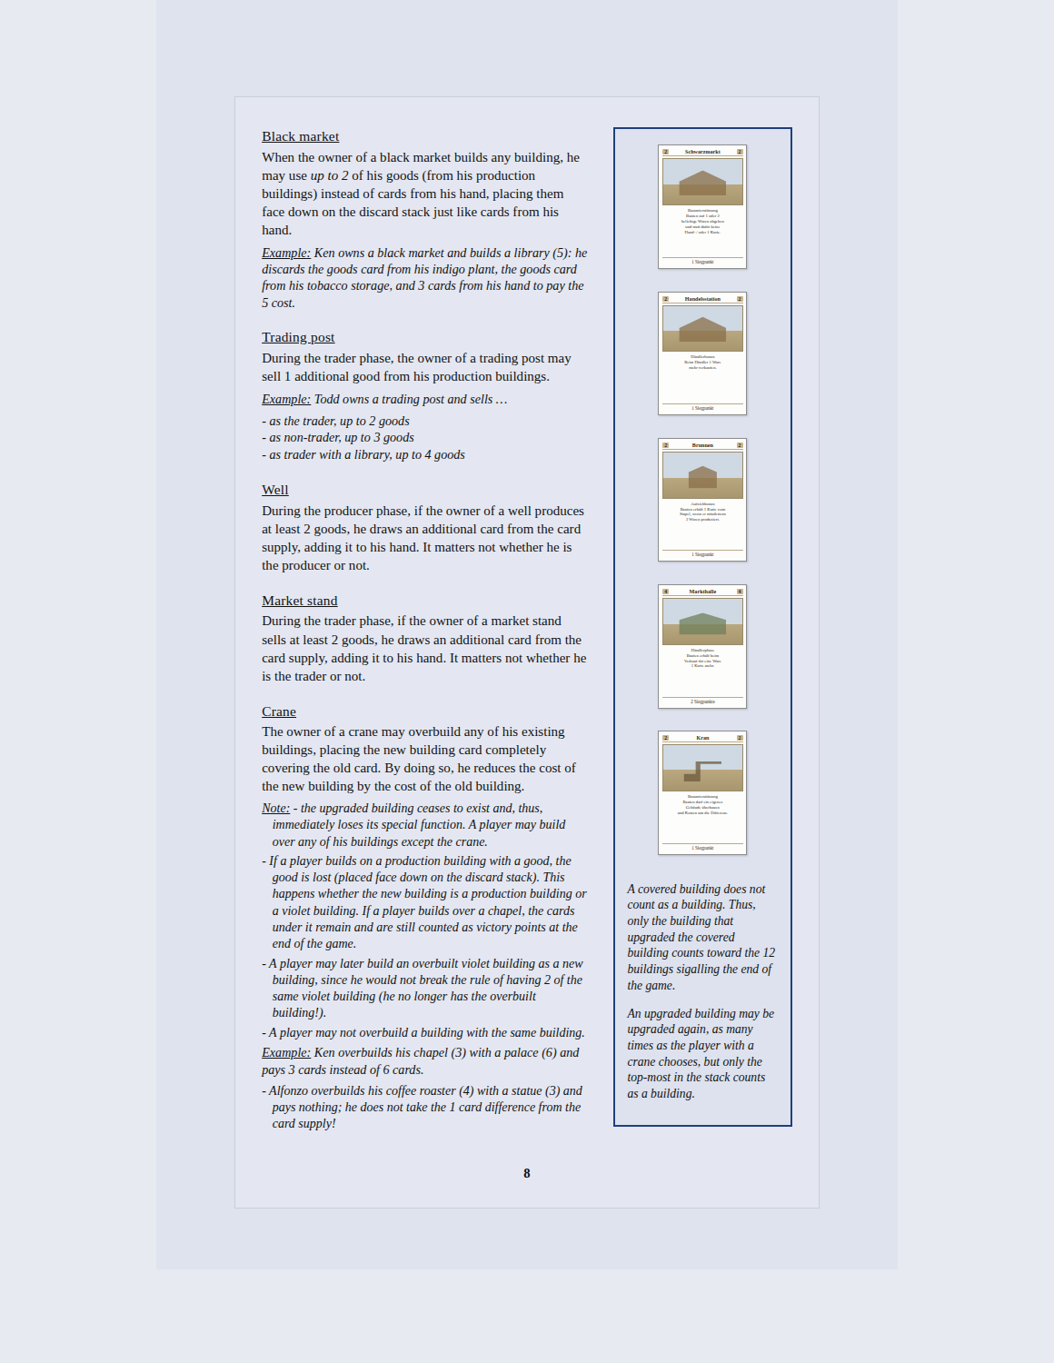Black market
When the owner of a black market builds any building, he may use up to 2 of his goods (from his production buildings) instead of cards from his hand, placing them face down on the discard stack just like cards from his hand.
Example: Ken owns a black market and builds a library (5): he discards the goods card from his indigo plant, the goods card from his tobacco storage, and 3 cards from his hand to pay the 5 cost.
Trading post
During the trader phase, the owner of a trading post may sell 1 additional good from his production buildings.
Example: Todd owns a trading post and sells …
- as the trader, up to 2 goods
- as non-trader, up to 3 goods
- as trader with a library, up to 4 goods
Well
During the producer phase, if the owner of a well produces at least 2 goods, he draws an additional card from the card supply, adding it to his hand. It matters not whether he is the producer or not.
Market stand
During the trader phase, if the owner of a market stand sells at least 2 goods, he draws an additional card from the card supply, adding it to his hand. It matters not whether he is the trader or not.
Crane
The owner of a crane may overbuild any of his existing buildings, placing the new building card completely covering the old card. By doing so, he reduces the cost of the new building by the cost of the old building.
Note: - the upgraded building ceases to exist and, thus, immediately loses its special function. A player may build over any of his buildings except the crane.
- If a player builds on a production building with a good, the good is lost (placed face down on the discard stack). This happens whether the new building is a production building or a violet building. If a player builds over a chapel, the cards under it remain and are still counted as victory points at the end of the game.
- A player may later build an overbuilt violet building as a new building, since he would not break the rule of having 2 of the same violet building (he no longer has the overbuilt building!).
- A player may not overbuild a building with the same building.
Example: Ken overbuilds his chapel (3) with a palace (6) and pays 3 cards instead of 6 cards.
- Alfonzo overbuilds his coffee roaster (4) with a statue (3) and pays nothing; he does not take the 1 card difference from the card supply!
2 Schwarzmarkt 2
Bauunterstützung
Bauten auf 1 oder 2
beliebige Waren abgeben
und statt dafür keine
Hand- / oder 1 Karte.
1 Siegpunkt
2 Handelsstation 2
Händlerbonus
Beim Händler 1 Ware
mehr verkaufen.
1 Siegpunkt
2 Brunnen 2
Aufziehbonus
Bauten erhält 1 Karte vom
Stapel, wenn er mindestens
2 Waren produziert.
1 Siegpunkt
4 Markthalle 4
Händlerphase
Bauten erhält beim
Verkauf für eine Ware
1 Karte mehr.
2 Siegpunkte
2 Kran 2
Bauunterstützung
Bauten darf ein eigenes
Gebäude überbauen
und Kosten um die Differenz.
1 Siegpunkt
A covered building does not count as a building. Thus, only the building that upgraded the covered building counts toward the 12 buildings sigalling the end of the game.
An upgraded building may be upgraded again, as many times as the player with a crane chooses, but only the top-most in the stack counts as a building.
8